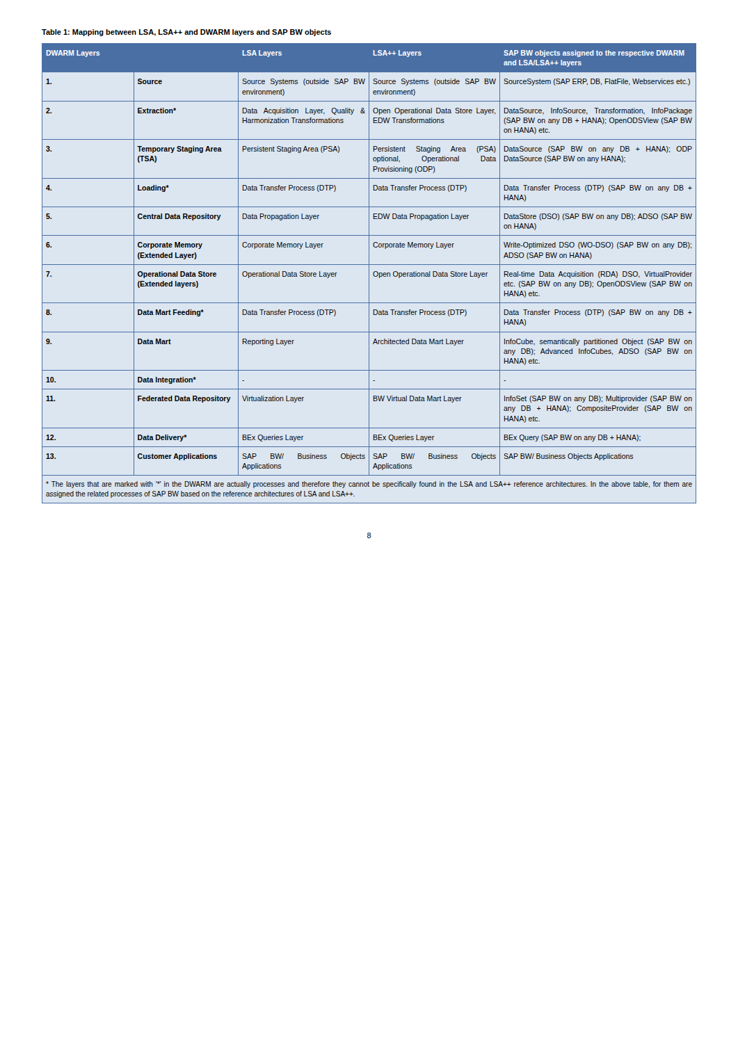Table 1: Mapping between LSA, LSA++ and DWARM layers and SAP BW objects
| DWARM Layers | LSA Layers | LSA++ Layers | SAP BW objects assigned to the respective DWARM and LSA/LSA++ layers |
| --- | --- | --- | --- |
| 1. | Source | Source Systems (outside SAP BW environment) | Source Systems (outside SAP BW environment) | SourceSystem (SAP ERP, DB, FlatFile, Webservices etc.) |
| 2. | Extraction* | Data Acquisition Layer, Quality & Harmonization Transformations | Open Operational Data Store Layer, EDW Transformations | DataSource, InfoSource, Transformation, InfoPackage (SAP BW on any DB + HANA); OpenODSView (SAP BW on HANA) etc. |
| 3. | Temporary Staging Area (TSA) | Persistent Staging Area (PSA) | Persistent Staging Area (PSA) optional, Operational Data Provisioning (ODP) | DataSource (SAP BW on any DB + HANA); ODP DataSource (SAP BW on any HANA); |
| 4. | Loading* | Data Transfer Process (DTP) | Data Transfer Process (DTP) | Data Transfer Process (DTP) (SAP BW on any DB + HANA) |
| 5. | Central Data Repository | Data Propagation Layer | EDW Data Propagation Layer | DataStore (DSO) (SAP BW on any DB); ADSO (SAP BW on HANA) |
| 6. | Corporate Memory (Extended Layer) | Corporate Memory Layer | Corporate Memory Layer | Write-Optimized DSO (WO-DSO) (SAP BW on any DB); ADSO (SAP BW on HANA) |
| 7. | Operational Data Store (Extended layers) | Operational Data Store Layer | Open Operational Data Store Layer | Real-time Data Acquisition (RDA) DSO, VirtualProvider etc. (SAP BW on any DB); OpenODSView (SAP BW on HANA) etc. |
| 8. | Data Mart Feeding* | Data Transfer Process (DTP) | Data Transfer Process (DTP) | Data Transfer Process (DTP) (SAP BW on any DB + HANA) |
| 9. | Data Mart | Reporting Layer | Architected Data Mart Layer | InfoCube, semantically partitioned Object (SAP BW on any DB); Advanced InfoCubes, ADSO (SAP BW on HANA) etc. |
| 10. | Data Integration* | - | - | - |
| 11. | Federated Data Repository | Virtualization Layer | BW Virtual Data Mart Layer | InfoSet (SAP BW on any DB); Multiprovider (SAP BW on any DB + HANA); CompositeProvider (SAP BW on HANA) etc. |
| 12. | Data Delivery* | BEx Queries Layer | BEx Queries Layer | BEx Query (SAP BW on any DB + HANA); |
| 13. | Customer Applications | SAP BW/ Business Objects Applications | SAP BW/ Business Objects Applications | SAP BW/ Business Objects Applications |
| * The layers that are marked with '*' in the DWARM are actually processes and therefore they cannot be specifically found in the LSA and LSA++ reference architectures. In the above table, for them are assigned the related processes of SAP BW based on the reference architectures of LSA and LSA++. |
8